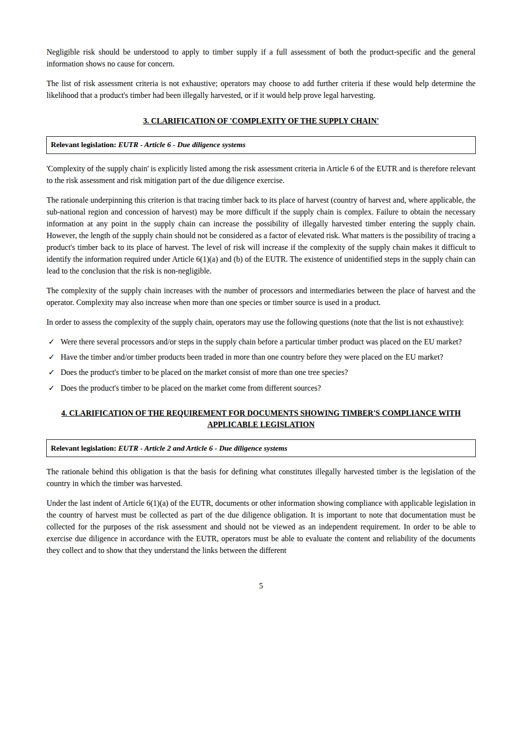Negligible risk should be understood to apply to timber supply if a full assessment of both the product-specific and the general information shows no cause for concern.
The list of risk assessment criteria is not exhaustive; operators may choose to add further criteria if these would help determine the likelihood that a product's timber had been illegally harvested, or if it would help prove legal harvesting.
3. CLARIFICATION OF 'COMPLEXITY OF THE SUPPLY CHAIN'
Relevant legislation: EUTR - Article 6 - Due diligence systems
'Complexity of the supply chain' is explicitly listed among the risk assessment criteria in Article 6 of the EUTR and is therefore relevant to the risk assessment and risk mitigation part of the due diligence exercise.
The rationale underpinning this criterion is that tracing timber back to its place of harvest (country of harvest and, where applicable, the sub-national region and concession of harvest) may be more difficult if the supply chain is complex. Failure to obtain the necessary information at any point in the supply chain can increase the possibility of illegally harvested timber entering the supply chain. However, the length of the supply chain should not be considered as a factor of elevated risk. What matters is the possibility of tracing a product's timber back to its place of harvest. The level of risk will increase if the complexity of the supply chain makes it difficult to identify the information required under Article 6(1)(a) and (b) of the EUTR. The existence of unidentified steps in the supply chain can lead to the conclusion that the risk is non-negligible.
The complexity of the supply chain increases with the number of processors and intermediaries between the place of harvest and the operator. Complexity may also increase when more than one species or timber source is used in a product.
In order to assess the complexity of the supply chain, operators may use the following questions (note that the list is not exhaustive):
Were there several processors and/or steps in the supply chain before a particular timber product was placed on the EU market?
Have the timber and/or timber products been traded in more than one country before they were placed on the EU market?
Does the product's timber to be placed on the market consist of more than one tree species?
Does the product's timber to be placed on the market come from different sources?
4. CLARIFICATION OF THE REQUIREMENT FOR DOCUMENTS SHOWING TIMBER'S COMPLIANCE WITH APPLICABLE LEGISLATION
Relevant legislation: EUTR - Article 2 and Article 6 - Due diligence systems
The rationale behind this obligation is that the basis for defining what constitutes illegally harvested timber is the legislation of the country in which the timber was harvested.
Under the last indent of Article 6(1)(a) of the EUTR, documents or other information showing compliance with applicable legislation in the country of harvest must be collected as part of the due diligence obligation. It is important to note that documentation must be collected for the purposes of the risk assessment and should not be viewed as an independent requirement. In order to be able to exercise due diligence in accordance with the EUTR, operators must be able to evaluate the content and reliability of the documents they collect and to show that they understand the links between the different
5